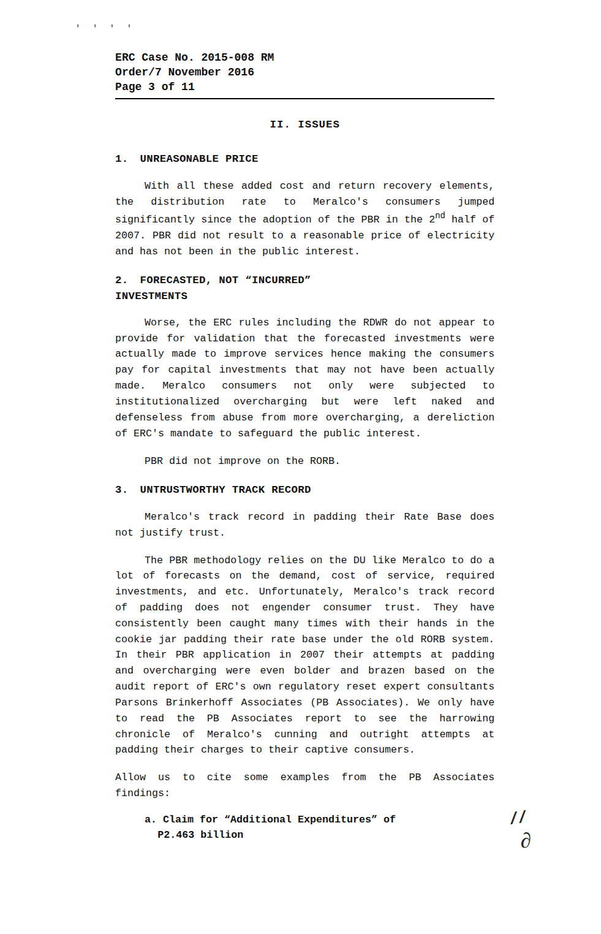' ' ' '
ERC Case No. 2015-008 RM Order/7 November 2016 Page 3 of 11
II. ISSUES
1. UNREASONABLE PRICE
With all these added cost and return recovery elements, the distribution rate to Meralco's consumers jumped significantly since the adoption of the PBR in the 2nd half of 2007. PBR did not result to a reasonable price of electricity and has not been in the public interest.
2. FORECASTED, NOT “INCURRED”
INVESTMENTS
Worse, the ERC rules including the RDWR do not appear to provide for validation that the forecasted investments were actually made to improve services hence making the consumers pay for capital investments that may not have been actually made. Meralco consumers not only were subjected to institutionalized overcharging but were left naked and defenseless from abuse from more overcharging, a dereliction of ERC's mandate to safeguard the public interest.
PBR did not improve on the RORB.
3. UNTRUSTWORTHY TRACK RECORD
Meralco's track record in padding their Rate Base does not justify trust.
The PBR methodology relies on the DU like Meralco to do a lot of forecasts on the demand, cost of service, required investments, and etc. Unfortunately, Meralco's track record of padding does not engender consumer trust. They have consistently been caught many times with their hands in the cookie jar padding their rate base under the old RORB system. In their PBR application in 2007 their attempts at padding and overcharging were even bolder and brazen based on the audit report of ERC's own regulatory reset expert consultants Parsons Brinkerhoff Associates (PB Associates). We only have to read the PB Associates report to see the harrowing chronicle of Meralco's cunning and outright attempts at padding their charges to their captive consumers.
Allow us to cite some examples from the PB Associates findings:
a. Claim for “Additional Expenditures” of P2.463 billion // ∂